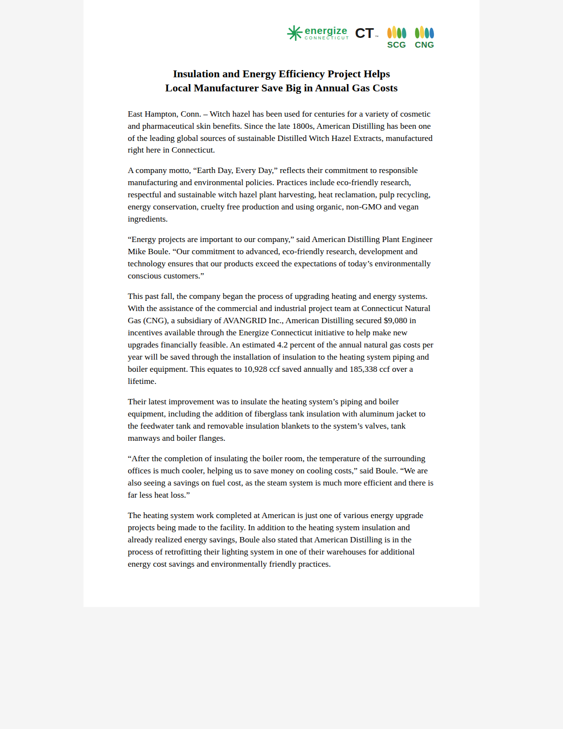energize CONNECTICUT
CT™
SCG
CNG
Insulation and Energy Efficiency Project Helps
Local Manufacturer Save Big in Annual Gas Costs
East Hampton, Conn. – Witch hazel has been used for centuries for a variety of cosmetic and pharmaceutical skin benefits. Since the late 1800s, American Distilling has been one of the leading global sources of sustainable Distilled Witch Hazel Extracts, manufactured right here in Connecticut.
A company motto, “Earth Day, Every Day,” reflects their commitment to responsible manufacturing and environmental policies. Practices include eco-friendly research, respectful and sustainable witch hazel plant harvesting, heat reclamation, pulp recycling, energy conservation, cruelty free production and using organic, non-GMO and vegan ingredients.
“Energy projects are important to our company,” said American Distilling Plant Engineer Mike Boule. “Our commitment to advanced, eco-friendly research, development and technology ensures that our products exceed the expectations of today’s environmentally conscious customers.”
This past fall, the company began the process of upgrading heating and energy systems. With the assistance of the commercial and industrial project team at Connecticut Natural Gas (CNG), a subsidiary of AVANGRID Inc., American Distilling secured $9,080 in incentives available through the Energize Connecticut initiative to help make new upgrades financially feasible. An estimated 4.2 percent of the annual natural gas costs per year will be saved through the installation of insulation to the heating system piping and boiler equipment. This equates to 10,928 ccf saved annually and 185,338 ccf over a lifetime.
Their latest improvement was to insulate the heating system’s piping and boiler equipment, including the addition of fiberglass tank insulation with aluminum jacket to the feedwater tank and removable insulation blankets to the system’s valves, tank manways and boiler flanges.
“After the completion of insulating the boiler room, the temperature of the surrounding offices is much cooler, helping us to save money on cooling costs,” said Boule. “We are also seeing a savings on fuel cost, as the steam system is much more efficient and there is far less heat loss.”
The heating system work completed at American is just one of various energy upgrade projects being made to the facility. In addition to the heating system insulation and already realized energy savings, Boule also stated that American Distilling is in the process of retrofitting their lighting system in one of their warehouses for additional energy cost savings and environmentally friendly practices.